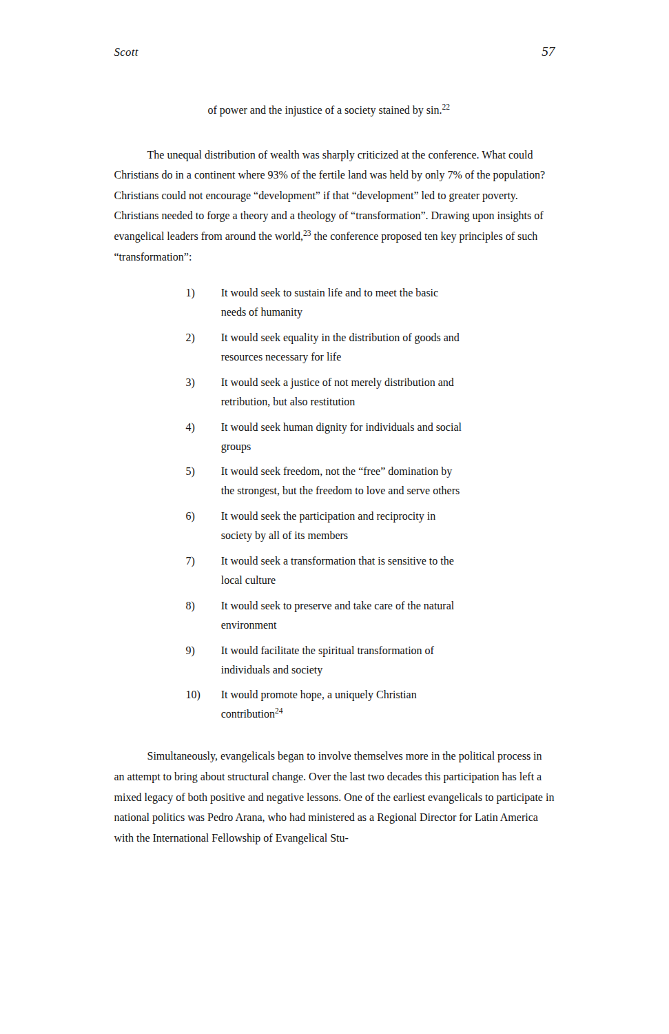Scott 57
of power and the injustice of a society stained by sin.22
The unequal distribution of wealth was sharply criticized at the conference. What could Christians do in a continent where 93% of the fertile land was held by only 7% of the population? Christians could not encourage “development” if that “development” led to greater poverty. Christians needed to forge a theory and a theology of “transformation”. Drawing upon insights of evangelical leaders from around the world,23 the conference proposed ten key principles of such “transformation”:
1) It would seek to sustain life and to meet the basic needs of humanity
2) It would seek equality in the distribution of goods and resources necessary for life
3) It would seek a justice of not merely distribution and retribution, but also restitution
4) It would seek human dignity for individuals and social groups
5) It would seek freedom, not the “free” domination by the strongest, but the freedom to love and serve others
6) It would seek the participation and reciprocity in society by all of its members
7) It would seek a transformation that is sensitive to the local culture
8) It would seek to preserve and take care of the natural environment
9) It would facilitate the spiritual transformation of individuals and society
10) It would promote hope, a uniquely Christian contribution24
Simultaneously, evangelicals began to involve themselves more in the political process in an attempt to bring about structural change. Over the last two decades this participation has left a mixed legacy of both positive and negative lessons. One of the earliest evangelicals to participate in national politics was Pedro Arana, who had ministered as a Regional Director for Latin America with the International Fellowship of Evangelical Stu-